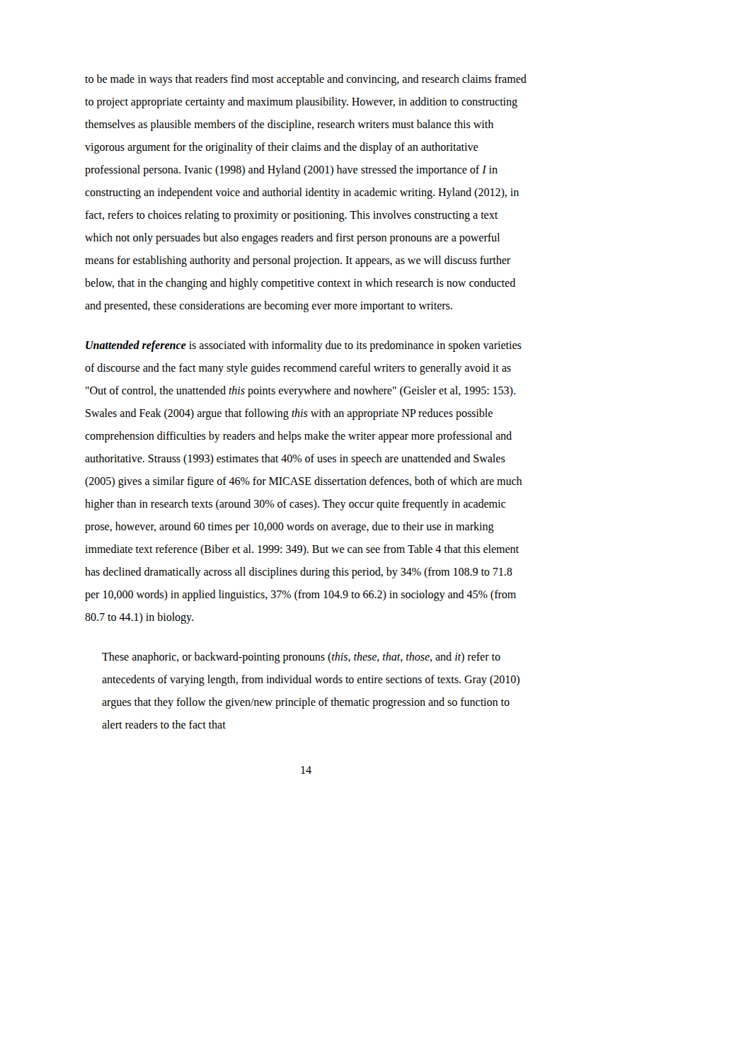to be made in ways that readers find most acceptable and convincing, and research claims framed to project appropriate certainty and maximum plausibility. However, in addition to constructing themselves as plausible members of the discipline, research writers must balance this with vigorous argument for the originality of their claims and the display of an authoritative professional persona. Ivanic (1998) and Hyland (2001) have stressed the importance of I in constructing an independent voice and authorial identity in academic writing. Hyland (2012), in fact, refers to choices relating to proximity or positioning. This involves constructing a text which not only persuades but also engages readers and first person pronouns are a powerful means for establishing authority and personal projection. It appears, as we will discuss further below, that in the changing and highly competitive context in which research is now conducted and presented, these considerations are becoming ever more important to writers.
Unattended reference is associated with informality due to its predominance in spoken varieties of discourse and the fact many style guides recommend careful writers to generally avoid it as "Out of control, the unattended this points everywhere and nowhere" (Geisler et al, 1995: 153). Swales and Feak (2004) argue that following this with an appropriate NP reduces possible comprehension difficulties by readers and helps make the writer appear more professional and authoritative. Strauss (1993) estimates that 40% of uses in speech are unattended and Swales (2005) gives a similar figure of 46% for MICASE dissertation defences, both of which are much higher than in research texts (around 30% of cases). They occur quite frequently in academic prose, however, around 60 times per 10,000 words on average, due to their use in marking immediate text reference (Biber et al. 1999: 349). But we can see from Table 4 that this element has declined dramatically across all disciplines during this period, by 34% (from 108.9 to 71.8 per 10,000 words) in applied linguistics, 37% (from 104.9 to 66.2) in sociology and 45% (from 80.7 to 44.1) in biology.
These anaphoric, or backward-pointing pronouns (this, these, that, those, and it) refer to antecedents of varying length, from individual words to entire sections of texts. Gray (2010) argues that they follow the given/new principle of thematic progression and so function to alert readers to the fact that
14